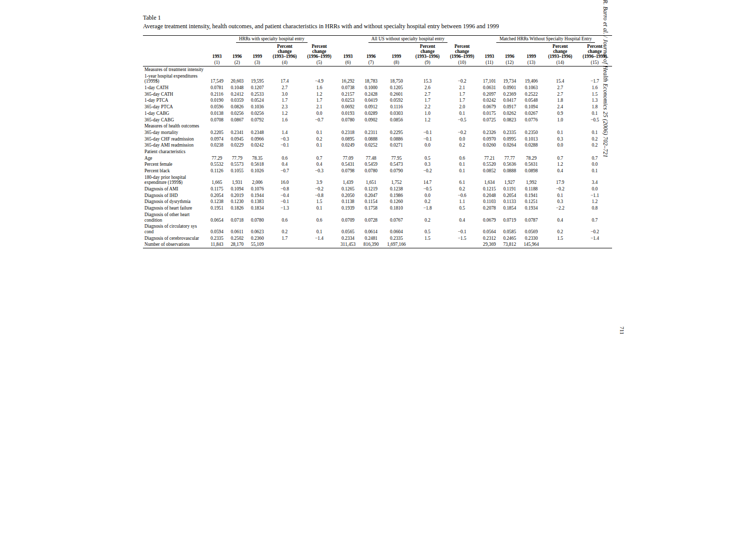J.R. Barro et al. / Journal of Health Economics 25 (2006) 702–721
711
Table 1
Average treatment intensity, health outcomes, and patient characteristics in HRRs with and without specialty hospital entry between 1996 and 1999
| | HRRs with specialty hospital entry | All US without specialty hospital entry | Matched HRRs Without Specialty Hospital Entry |
| --- | --- | --- | --- |
| | 1993 | 1996 | 1999 | Percent change (1993–1996) | Percent change (1996–1999) | 1993 | 1996 | 1999 | Percent change (1993–1996) | Percent change (1996–1999) | 1993 | 1996 | 1999 | Percent change (1993–1996) | Percent change (1996–1999) |
| | (1) | (2) | (3) | (4) | (5) | (6) | (7) | (8) | (9) | (10) | (11) | (12) | (13) | (14) | (15) |
| Measures of treatment intensity |
| 1-year hospital expenditures (1999$) | 17,549 | 20,603 | 19,595 | 17.4 | −4.9 | 16,292 | 18,783 | 18,750 | 15.3 | −0.2 | 17,101 | 19,734 | 19,406 | 15.4 | −1.7 |
| 1-day CATH | 0.0781 | 0.1048 | 0.1207 | 2.7 | 1.6 | 0.0738 | 0.1000 | 0.1205 | 2.6 | 2.1 | 0.0631 | 0.0901 | 0.1063 | 2.7 | 1.6 |
| 365-day CATH | 0.2116 | 0.2412 | 0.2533 | 3.0 | 1.2 | 0.2157 | 0.2428 | 0.2601 | 2.7 | 1.7 | 0.2097 | 0.2369 | 0.2522 | 2.7 | 1.5 |
| 1-day PTCA | 0.0190 | 0.0359 | 0.0524 | 1.7 | 1.7 | 0.0253 | 0.0419 | 0.0592 | 1.7 | 1.7 | 0.0242 | 0.0417 | 0.0548 | 1.8 | 1.3 |
| 365-day PTCA | 0.0596 | 0.0826 | 0.1036 | 2.3 | 2.1 | 0.0692 | 0.0912 | 0.1116 | 2.2 | 2.0 | 0.0679 | 0.0917 | 0.1094 | 2.4 | 1.8 |
| 1-day CABG | 0.0138 | 0.0256 | 0.0256 | 1.2 | 0.0 | 0.0193 | 0.0289 | 0.0303 | 1.0 | 0.1 | 0.0175 | 0.0262 | 0.0267 | 0.9 | 0.1 |
| 365-day CABG | 0.0708 | 0.0867 | 0.0792 | 1.6 | −0.7 | 0.0780 | 0.0902 | 0.0856 | 1.2 | −0.5 | 0.0725 | 0.0823 | 0.0776 | 1.0 | −0.5 |
| Measures of health outcomes |
| 365-day mortality | 0.2205 | 0.2341 | 0.2348 | 1.4 | 0.1 | 0.2318 | 0.2311 | 0.2295 | −0.1 | −0.2 | 0.2326 | 0.2335 | 0.2350 | 0.1 | 0.1 |
| 365-day CHF readmission | 0.0974 | 0.0945 | 0.0966 | −0.3 | 0.2 | 0.0895 | 0.0888 | 0.0886 | −0.1 | 0.0 | 0.0970 | 0.0995 | 0.1013 | 0.3 | 0.2 |
| 365-day AMI readmission | 0.0238 | 0.0229 | 0.0242 | −0.1 | 0.1 | 0.0249 | 0.0252 | 0.0271 | 0.0 | 0.2 | 0.0260 | 0.0264 | 0.0288 | 0.0 | 0.2 |
| Patient characteristics |
| Age | 77.29 | 77.79 | 78.35 | 0.6 | 0.7 | 77.09 | 77.48 | 77.95 | 0.5 | 0.6 | 77.21 | 77.77 | 78.29 | 0.7 | 0.7 |
| Percent female | 0.5532 | 0.5573 | 0.5618 | 0.4 | 0.4 | 0.5431 | 0.5459 | 0.5473 | 0.3 | 0.1 | 0.5520 | 0.5636 | 0.5631 | 1.2 | 0.0 |
| Percent black | 0.1126 | 0.1055 | 0.1026 | −0.7 | −0.3 | 0.0798 | 0.0780 | 0.0790 | −0.2 | 0.1 | 0.0852 | 0.0888 | 0.0898 | 0.4 | 0.1 |
| 180-day prior hospital expenditure (1999$) | 1,665 | 1,931 | 2,006 | 16.0 | 3.9 | 1,439 | 1,651 | 1,752 | 14.7 | 6.1 | 1,634 | 1,927 | 1,992 | 17.9 | 3.4 |
| Diagnosis of AMI | 0.1175 | 0.1094 | 0.1076 | −0.8 | −0.2 | 0.1265 | 0.1219 | 0.1238 | −0.5 | 0.2 | 0.1215 | 0.1191 | 0.1188 | −0.2 | 0.0 |
| Diagnosis of IHD | 0.2054 | 0.2019 | 0.1944 | −0.4 | −0.8 | 0.2050 | 0.2047 | 0.1986 | 0.0 | −0.6 | 0.2048 | 0.2054 | 0.1941 | 0.1 | −1.1 |
| Diagnosis of dysrythmia | 0.1238 | 0.1230 | 0.1383 | −0.1 | 1.5 | 0.1138 | 0.1154 | 0.1260 | 0.2 | 1.1 | 0.1103 | 0.1133 | 0.1251 | 0.3 | 1.2 |
| Diagnosis of heart failure | 0.1951 | 0.1826 | 0.1834 | −1.3 | 0.1 | 0.1939 | 0.1758 | 0.1810 | −1.8 | 0.5 | 0.2078 | 0.1854 | 0.1934 | −2.2 | 0.8 |
| Diagnosis of other heart condition | 0.0654 | 0.0718 | 0.0780 | 0.6 | 0.6 | 0.0709 | 0.0728 | 0.0767 | 0.2 | 0.4 | 0.0679 | 0.0719 | 0.0787 | 0.4 | 0.7 |
| Diagnosis of circulatory sys cond | 0.0594 | 0.0611 | 0.0623 | 0.2 | 0.1 | 0.0565 | 0.0614 | 0.0604 | 0.5 | −0.1 | 0.0564 | 0.0585 | 0.0569 | 0.2 | −0.2 |
| Diagnosis of cerebrovascular | 0.2335 | 0.2502 | 0.2360 | 1.7 | −1.4 | 0.2334 | 0.2481 | 0.2335 | 1.5 | −1.5 | 0.2312 | 0.2465 | 0.2330 | 1.5 | −1.4 |
| Number of observations | 11,843 | 28,170 | 55,109 | | | 311,453 | 816,390 | 1,697,166 | | | 29,369 | 73,812 | 145,964 | | |